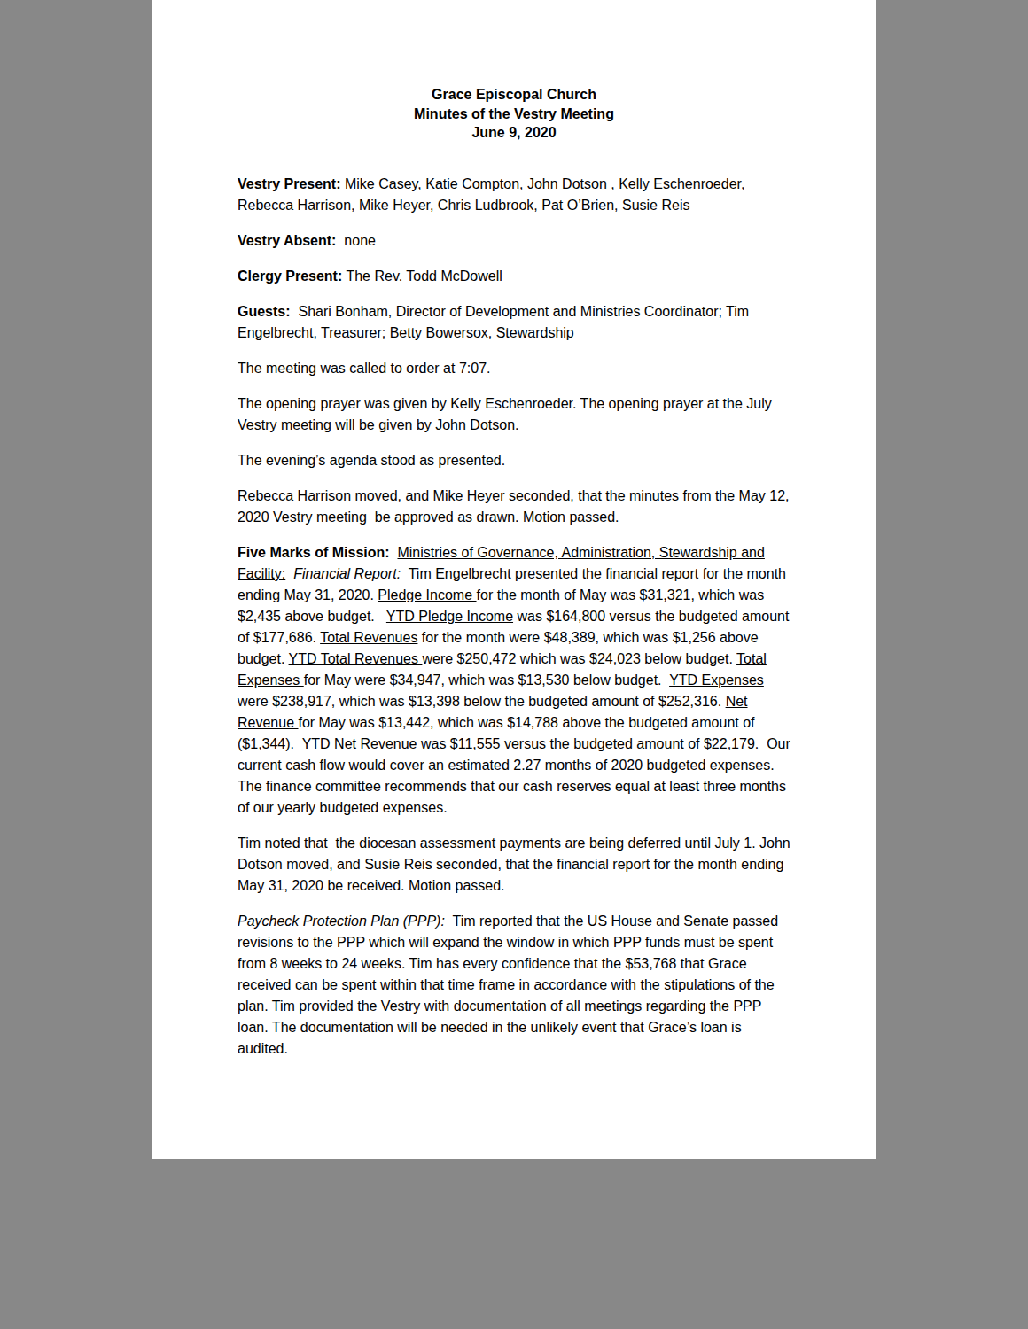Grace Episcopal Church
Minutes of the Vestry Meeting
June 9, 2020
Vestry Present: Mike Casey, Katie Compton, John Dotson , Kelly Eschenroeder, Rebecca Harrison, Mike Heyer, Chris Ludbrook, Pat O’Brien, Susie Reis
Vestry Absent: none
Clergy Present: The Rev. Todd McDowell
Guests: Shari Bonham, Director of Development and Ministries Coordinator; Tim Engelbrecht, Treasurer; Betty Bowersox, Stewardship
The meeting was called to order at 7:07.
The opening prayer was given by Kelly Eschenroeder. The opening prayer at the July Vestry meeting will be given by John Dotson.
The evening’s agenda stood as presented.
Rebecca Harrison moved, and Mike Heyer seconded, that the minutes from the May 12, 2020 Vestry meeting be approved as drawn. Motion passed.
Five Marks of Mission: Ministries of Governance, Administration, Stewardship and Facility: Financial Report: Tim Engelbrecht presented the financial report for the month ending May 31, 2020. Pledge Income for the month of May was $31,321, which was $2,435 above budget. YTD Pledge Income was $164,800 versus the budgeted amount of $177,686. Total Revenues for the month were $48,389, which was $1,256 above budget. YTD Total Revenues were $250,472 which was $24,023 below budget. Total Expenses for May were $34,947, which was $13,530 below budget. YTD Expenses were $238,917, which was $13,398 below the budgeted amount of $252,316. Net Revenue for May was $13,442, which was $14,788 above the budgeted amount of ($1,344). YTD Net Revenue was $11,555 versus the budgeted amount of $22,179. Our current cash flow would cover an estimated 2.27 months of 2020 budgeted expenses. The finance committee recommends that our cash reserves equal at least three months of our yearly budgeted expenses.
Tim noted that the diocesan assessment payments are being deferred until July 1. John Dotson moved, and Susie Reis seconded, that the financial report for the month ending May 31, 2020 be received. Motion passed.
Paycheck Protection Plan (PPP): Tim reported that the US House and Senate passed revisions to the PPP which will expand the window in which PPP funds must be spent from 8 weeks to 24 weeks. Tim has every confidence that the $53,768 that Grace received can be spent within that time frame in accordance with the stipulations of the plan. Tim provided the Vestry with documentation of all meetings regarding the PPP loan. The documentation will be needed in the unlikely event that Grace’s loan is audited.